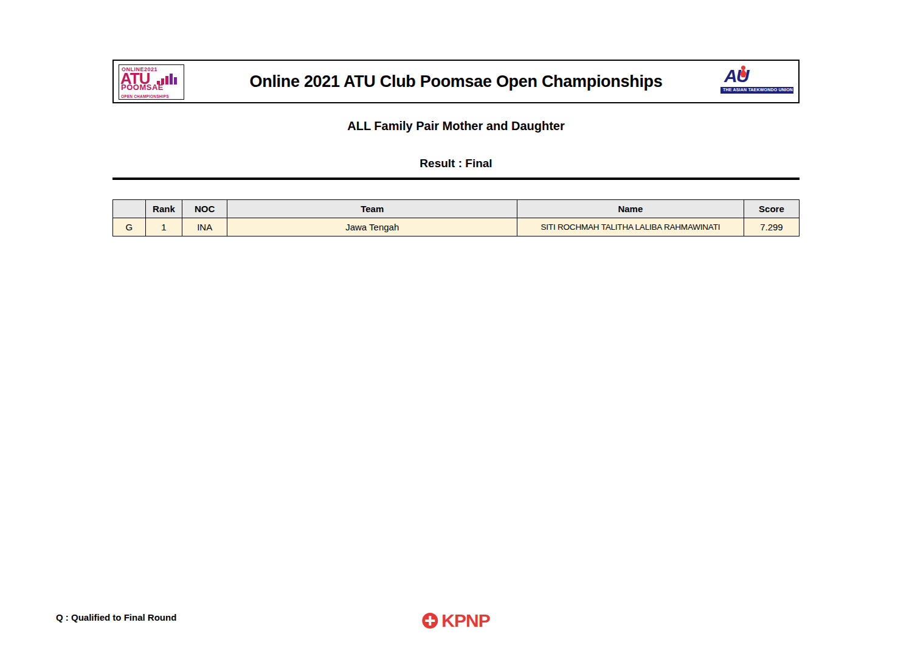ONLINE2021
ATU
POOMSAE
OPEN CHAMPIONSHIPS
Online 2021 ATU Club Poomsae Open Championships
AU
THE ASIAN TAEKWONDO UNION
ALL Family Pair Mother and Daughter
Result : Final
| | Rank | NOC | Team | Name | Score |
| --- | --- | --- | --- | --- | --- |
| G | 1 | INA | Jawa Tengah | SITI ROCHMAH TALITHA LALIBA RAHMAWINATI | 7.299 |
Q : Qualified to Final Round
KPNP